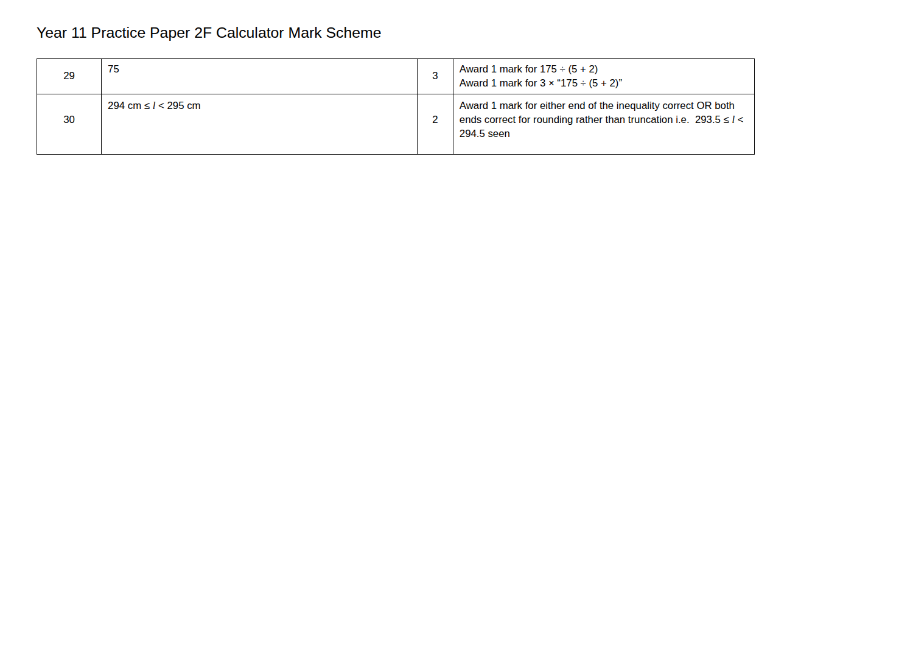Year 11 Practice Paper 2F Calculator Mark Scheme
| 29 | 75 | 3 | Award 1 mark for 175 ÷ (5 + 2) Award 1 mark for 3 × “175 ÷ (5 + 2)” |
| 30 | 294 cm ≤ l < 295 cm | 2 | Award 1 mark for either end of the inequality correct OR both ends correct for rounding rather than truncation i.e. 293.5 ≤ l < 294.5 seen |